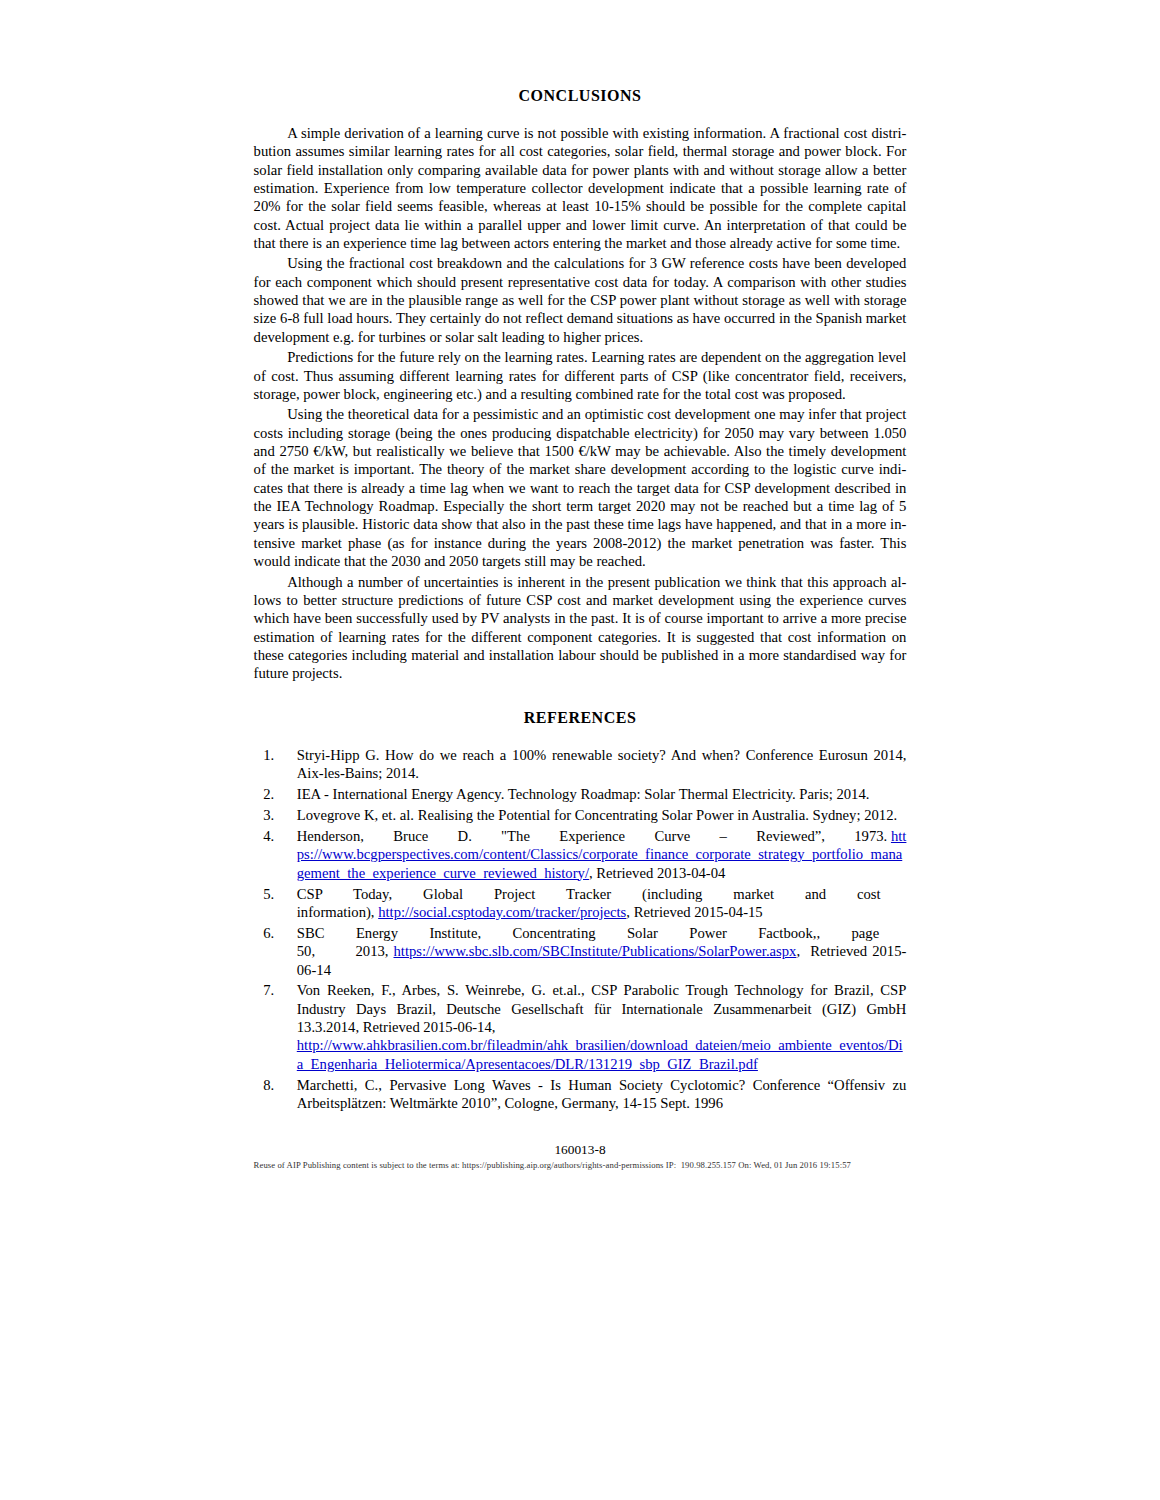CONCLUSIONS
A simple derivation of a learning curve is not possible with existing information. A fractional cost distribution assumes similar learning rates for all cost categories, solar field, thermal storage and power block. For solar field installation only comparing available data for power plants with and without storage allow a better estimation. Experience from low temperature collector development indicate that a possible learning rate of 20% for the solar field seems feasible, whereas at least 10-15% should be possible for the complete capital cost. Actual project data lie within a parallel upper and lower limit curve. An interpretation of that could be that there is an experience time lag between actors entering the market and those already active for some time.
Using the fractional cost breakdown and the calculations for 3 GW reference costs have been developed for each component which should present representative cost data for today. A comparison with other studies showed that we are in the plausible range as well for the CSP power plant without storage as well with storage size 6-8 full load hours. They certainly do not reflect demand situations as have occurred in the Spanish market development e.g. for turbines or solar salt leading to higher prices.
Predictions for the future rely on the learning rates. Learning rates are dependent on the aggregation level of cost. Thus assuming different learning rates for different parts of CSP (like concentrator field, receivers, storage, power block, engineering etc.) and a resulting combined rate for the total cost was proposed.
Using the theoretical data for a pessimistic and an optimistic cost development one may infer that project costs including storage (being the ones producing dispatchable electricity) for 2050 may vary between 1.050 and 2750 €/kW, but realistically we believe that 1500 €/kW may be achievable. Also the timely development of the market is important. The theory of the market share development according to the logistic curve indicates that there is already a time lag when we want to reach the target data for CSP development described in the IEA Technology Roadmap. Especially the short term target 2020 may not be reached but a time lag of 5 years is plausible. Historic data show that also in the past these time lags have happened, and that in a more intensive market phase (as for instance during the years 2008-2012) the market penetration was faster. This would indicate that the 2030 and 2050 targets still may be reached.
Although a number of uncertainties is inherent in the present publication we think that this approach allows to better structure predictions of future CSP cost and market development using the experience curves which have been successfully used by PV analysts in the past. It is of course important to arrive a more precise estimation of learning rates for the different component categories. It is suggested that cost information on these categories including material and installation labour should be published in a more standardised way for future projects.
REFERENCES
Stryi-Hipp G. How do we reach a 100% renewable society? And when? Conference Eurosun 2014, Aix-les-Bains; 2014.
IEA - International Energy Agency. Technology Roadmap: Solar Thermal Electricity. Paris; 2014.
Lovegrove K, et. al. Realising the Potential for Concentrating Solar Power in Australia. Sydney; 2012.
Henderson, Bruce D. "The Experience Curve – Reviewed”, 1973. https://www.bcgperspectives.com/content/Classics/corporate_finance_corporate_strategy_portfolio_management_the_experience_curve_reviewed_history/, Retrieved 2013-04-04
CSP Today, Global Project Tracker (including market and cost information), http://social.csptoday.com/tracker/projects, Retrieved 2015-04-15
SBC Energy Institute, Concentrating Solar Power Factbook,, page 50, 2013, https://www.sbc.slb.com/SBCInstitute/Publications/SolarPower.aspx, Retrieved 2015-06-14
Von Reeken, F., Arbes, S. Weinrebe, G. et.al., CSP Parabolic Trough Technology for Brazil, CSP Industry Days Brazil, Deutsche Gesellschaft für Internationale Zusammenarbeit (GIZ) GmbH 13.3.2014, Retrieved 2015-06-14,
http://www.ahkbrasilien.com.br/fileadmin/ahk_brasilien/download_dateien/meio_ambiente_eventos/Dia_Engenharia_Heliotermica/Apresentacoes/DLR/131219_sbp_GIZ_Brazil.pdf
Marchetti, C., Pervasive Long Waves - Is Human Society Cyclotomic? Conference “Offensiv zu Arbeitsplätzen: Weltmärkte 2010”, Cologne, Germany, 14-15 Sept. 1996
160013-8
Reuse of AIP Publishing content is subject to the terms at: https://publishing.aip.org/authors/rights-and-permissions IP: 190.98.255.157 On: Wed, 01 Jun 2016 19:15:57